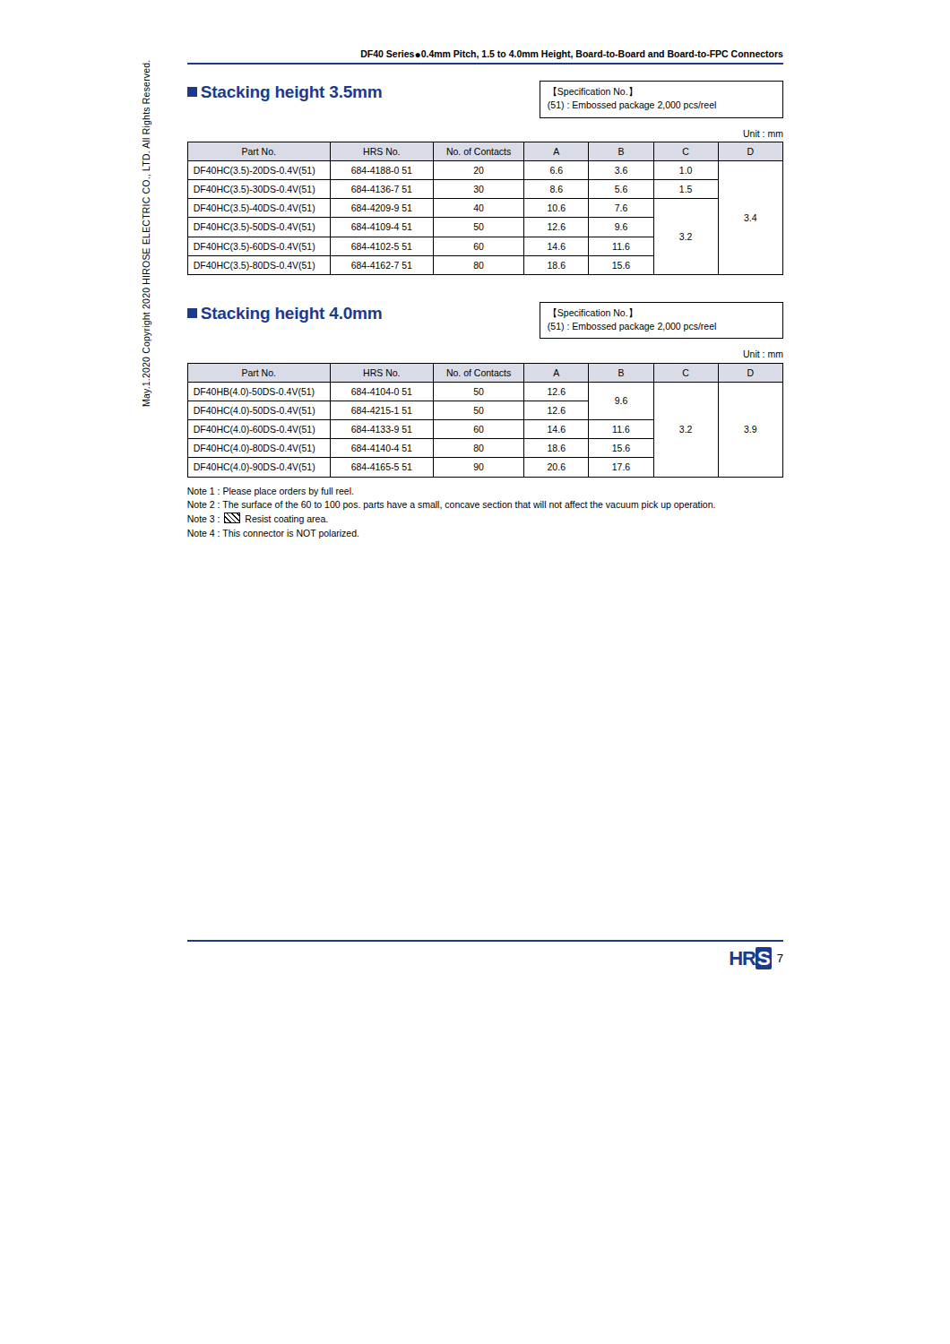DF40 Series●0.4mm Pitch, 1.5 to 4.0mm Height, Board-to-Board and Board-to-FPC Connectors
May.1.2020 Copyright 2020 HIROSE ELECTRIC CO., LTD. All Rights Reserved.
Stacking height 3.5mm
【Specification No.】
(51) : Embossed package 2,000 pcs/reel
Unit : mm
| Part No. | HRS No. | No. of Contacts | A | B | C | D |
| --- | --- | --- | --- | --- | --- | --- |
| DF40HC(3.5)-20DS-0.4V(51) | 684-4188-0 51 | 20 | 6.6 | 3.6 | 1.0 | 3.4 |
| DF40HC(3.5)-30DS-0.4V(51) | 684-4136-7 51 | 30 | 8.6 | 5.6 | 1.5 |
| DF40HC(3.5)-40DS-0.4V(51) | 684-4209-9 51 | 40 | 10.6 | 7.6 | 3.2 |
| DF40HC(3.5)-50DS-0.4V(51) | 684-4109-4 51 | 50 | 12.6 | 9.6 |
| DF40HC(3.5)-60DS-0.4V(51) | 684-4102-5 51 | 60 | 14.6 | 11.6 |
| DF40HC(3.5)-80DS-0.4V(51) | 684-4162-7 51 | 80 | 18.6 | 15.6 |
Stacking height 4.0mm
【Specification No.】
(51) : Embossed package 2,000 pcs/reel
Unit : mm
| Part No. | HRS No. | No. of Contacts | A | B | C | D |
| --- | --- | --- | --- | --- | --- | --- |
| DF40HB(4.0)-50DS-0.4V(51) | 684-4104-0 51 | 50 | 12.6 | 9.6 | 3.2 | 3.9 |
| DF40HC(4.0)-50DS-0.4V(51) | 684-4215-1 51 | 50 | 12.6 |
| DF40HC(4.0)-60DS-0.4V(51) | 684-4133-9 51 | 60 | 14.6 | 11.6 |
| DF40HC(4.0)-80DS-0.4V(51) | 684-4140-4 51 | 80 | 18.6 | 15.6 |
| DF40HC(4.0)-90DS-0.4V(51) | 684-4165-5 51 | 90 | 20.6 | 17.6 |
Note 1 : Please place orders by full reel.
Note 2 : The surface of the 60 to 100 pos. parts have a small, concave section that will not affect the vacuum pick up operation.
Note 3 : Resist coating area.
Note 4 : This connector is NOT polarized.
HRS 7